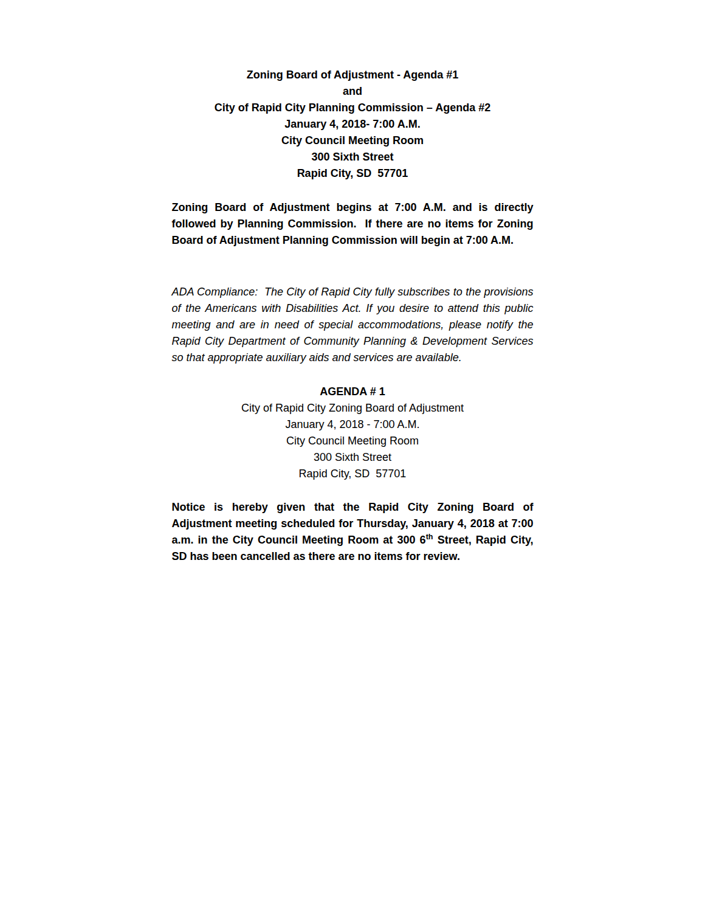Zoning Board of Adjustment - Agenda #1
and
City of Rapid City Planning Commission – Agenda #2
January 4, 2018- 7:00 A.M.
City Council Meeting Room
300 Sixth Street
Rapid City, SD 57701
Zoning Board of Adjustment begins at 7:00 A.M. and is directly followed by Planning Commission. If there are no items for Zoning Board of Adjustment Planning Commission will begin at 7:00 A.M.
ADA Compliance: The City of Rapid City fully subscribes to the provisions of the Americans with Disabilities Act. If you desire to attend this public meeting and are in need of special accommodations, please notify the Rapid City Department of Community Planning & Development Services so that appropriate auxiliary aids and services are available.
AGENDA # 1
City of Rapid City Zoning Board of Adjustment
January 4, 2018 - 7:00 A.M.
City Council Meeting Room
300 Sixth Street
Rapid City, SD 57701
Notice is hereby given that the Rapid City Zoning Board of Adjustment meeting scheduled for Thursday, January 4, 2018 at 7:00 a.m. in the City Council Meeting Room at 300 6th Street, Rapid City, SD has been cancelled as there are no items for review.